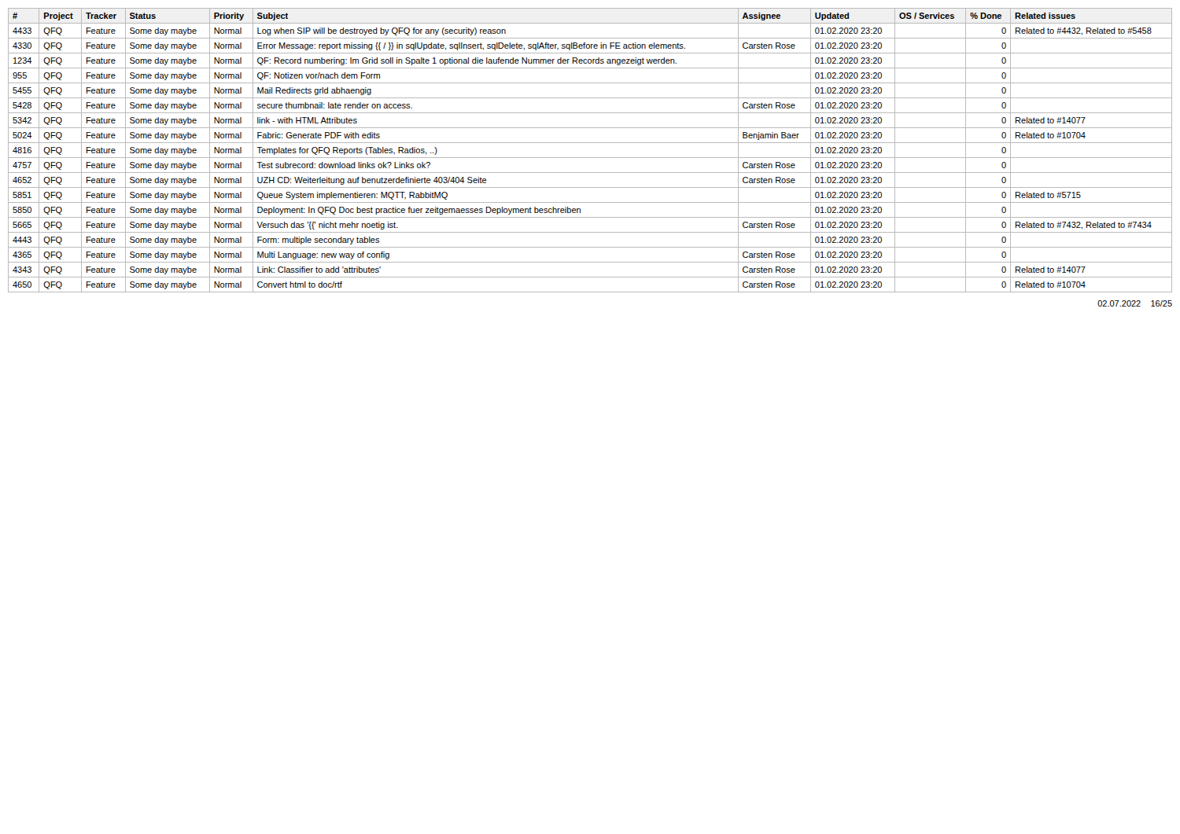| # | Project | Tracker | Status | Priority | Subject | Assignee | Updated | OS / Services | % Done | Related issues |
| --- | --- | --- | --- | --- | --- | --- | --- | --- | --- | --- |
| 4433 | QFQ | Feature | Some day maybe | Normal | Log when SIP will be destroyed by QFQ for any (security) reason | | 01.02.2020 23:20 | | 0 | Related to #4432, Related to #5458 |
| 4330 | QFQ | Feature | Some day maybe | Normal | Error Message: report missing {{ / }} in sqlUpdate, sqlInsert, sqlDelete, sqlAfter, sqlBefore in FE action elements. | Carsten Rose | 01.02.2020 23:20 | | 0 | |
| 1234 | QFQ | Feature | Some day maybe | Normal | QF: Record numbering: Im Grid soll in Spalte 1 optional die laufende Nummer der Records angezeigt werden. | | 01.02.2020 23:20 | | 0 | |
| 955 | QFQ | Feature | Some day maybe | Normal | QF: Notizen vor/nach dem Form | | 01.02.2020 23:20 | | 0 | |
| 5455 | QFQ | Feature | Some day maybe | Normal | Mail Redirects grld abhaengig | | 01.02.2020 23:20 | | 0 | |
| 5428 | QFQ | Feature | Some day maybe | Normal | secure thumbnail: late render on access. | Carsten Rose | 01.02.2020 23:20 | | 0 | |
| 5342 | QFQ | Feature | Some day maybe | Normal | link - with HTML Attributes | | 01.02.2020 23:20 | | 0 | Related to #14077 |
| 5024 | QFQ | Feature | Some day maybe | Normal | Fabric: Generate PDF with edits | Benjamin Baer | 01.02.2020 23:20 | | 0 | Related to #10704 |
| 4816 | QFQ | Feature | Some day maybe | Normal | Templates for QFQ Reports (Tables, Radios, ..) | | 01.02.2020 23:20 | | 0 | |
| 4757 | QFQ | Feature | Some day maybe | Normal | Test subrecord: download links ok? Links ok? | Carsten Rose | 01.02.2020 23:20 | | 0 | |
| 4652 | QFQ | Feature | Some day maybe | Normal | UZH CD: Weiterleitung auf benutzerdefinierte 403/404 Seite | Carsten Rose | 01.02.2020 23:20 | | 0 | |
| 5851 | QFQ | Feature | Some day maybe | Normal | Queue System implementieren: MQTT, RabbitMQ | | 01.02.2020 23:20 | | 0 | Related to #5715 |
| 5850 | QFQ | Feature | Some day maybe | Normal | Deployment: In QFQ Doc best practice fuer zeitgemaesses Deployment beschreiben | | 01.02.2020 23:20 | | 0 | |
| 5665 | QFQ | Feature | Some day maybe | Normal | Versuch das '{{' nicht mehr noetig ist. | Carsten Rose | 01.02.2020 23:20 | | 0 | Related to #7432, Related to #7434 |
| 4443 | QFQ | Feature | Some day maybe | Normal | Form: multiple secondary tables | | 01.02.2020 23:20 | | 0 | |
| 4365 | QFQ | Feature | Some day maybe | Normal | Multi Language: new way of config | Carsten Rose | 01.02.2020 23:20 | | 0 | |
| 4343 | QFQ | Feature | Some day maybe | Normal | Link: Classifier to add 'attributes' | Carsten Rose | 01.02.2020 23:20 | | 0 | Related to #14077 |
| 4650 | QFQ | Feature | Some day maybe | Normal | Convert html to doc/rtf | Carsten Rose | 01.02.2020 23:20 | | 0 | Related to #10704 |
02.07.2022 16/25